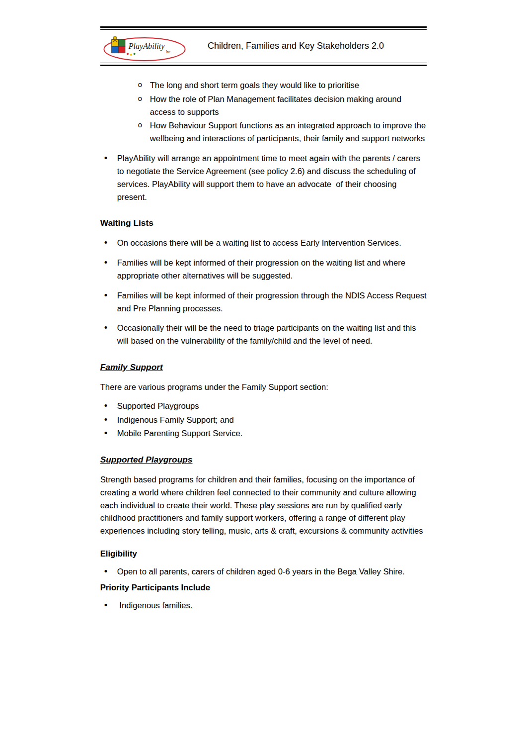PlayAbility Inc.
Children, Families and Key Stakeholders 2.0
The long and short term goals they would like to prioritise
How the role of Plan Management facilitates decision making around access to supports
How Behaviour Support functions as an integrated approach to improve the wellbeing and interactions of participants, their family and support networks
PlayAbility will arrange an appointment time to meet again with the parents / carers to negotiate the Service Agreement (see policy 2.6) and discuss the scheduling of services. PlayAbility will support them to have an advocate of their choosing present.
Waiting Lists
On occasions there will be a waiting list to access Early Intervention Services.
Families will be kept informed of their progression on the waiting list and where appropriate other alternatives will be suggested.
Families will be kept informed of their progression through the NDIS Access Request and Pre Planning processes.
Occasionally their will be the need to triage participants on the waiting list and this will based on the vulnerability of the family/child and the level of need.
Family Support
There are various programs under the Family Support section:
Supported Playgroups
Indigenous Family Support; and
Mobile Parenting Support Service.
Supported Playgroups
Strength based programs for children and their families, focusing on the importance of creating a world where children feel connected to their community and culture allowing each individual to create their world. These play sessions are run by qualified early childhood practitioners and family support workers, offering a range of different play experiences including story telling, music, arts & craft, excursions & community activities
Eligibility
Open to all parents, carers of children aged 0-6 years in the Bega Valley Shire.
Priority Participants Include
Indigenous families.